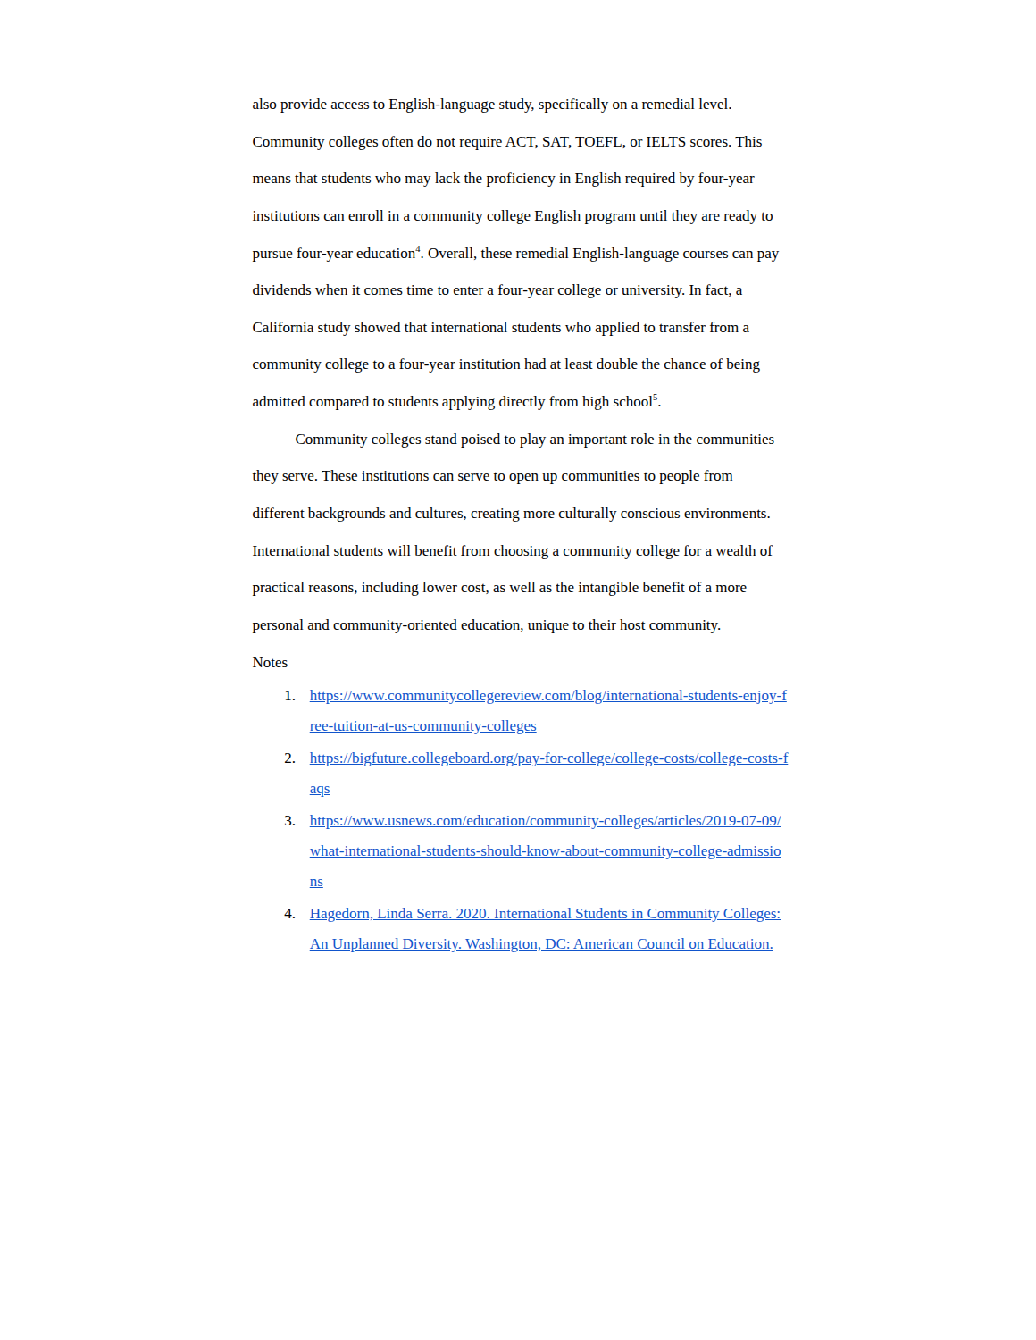also provide access to English-language study, specifically on a remedial level. Community colleges often do not require ACT, SAT, TOEFL, or IELTS scores. This means that students who may lack the proficiency in English required by four-year institutions can enroll in a community college English program until they are ready to pursue four-year education4. Overall, these remedial English-language courses can pay dividends when it comes time to enter a four-year college or university. In fact, a California study showed that international students who applied to transfer from a community college to a four-year institution had at least double the chance of being admitted compared to students applying directly from high school5.
Community colleges stand poised to play an important role in the communities they serve. These institutions can serve to open up communities to people from different backgrounds and cultures, creating more culturally conscious environments. International students will benefit from choosing a community college for a wealth of practical reasons, including lower cost, as well as the intangible benefit of a more personal and community-oriented education, unique to their host community.
Notes
https://www.communitycollegereview.com/blog/international-students-enjoy-free-tuition-at-us-community-colleges
https://bigfuture.collegeboard.org/pay-for-college/college-costs/college-costs-faqs
https://www.usnews.com/education/community-colleges/articles/2019-07-09/what-international-students-should-know-about-community-college-admissions
Hagedorn, Linda Serra. 2020. International Students in Community Colleges: An Unplanned Diversity. Washington, DC: American Council on Education.